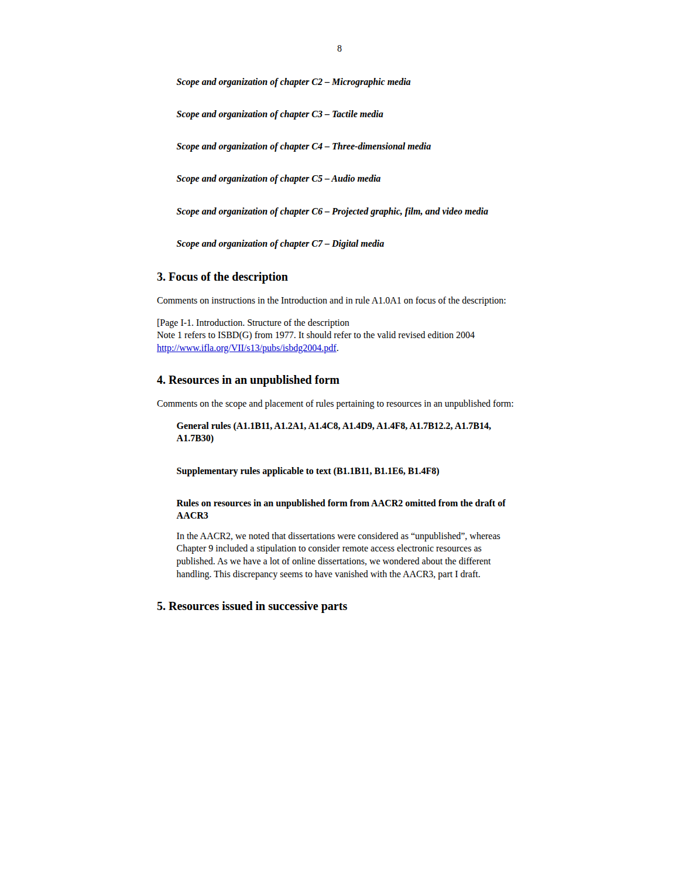8
Scope and organization of chapter C2 – Micrographic media
Scope and organization of chapter C3 – Tactile media
Scope and organization of chapter C4 – Three-dimensional media
Scope and organization of chapter C5 – Audio media
Scope and organization of chapter C6 – Projected graphic, film, and video media
Scope and organization of chapter C7 – Digital media
3. Focus of the description
Comments on instructions in the Introduction and in rule A1.0A1 on focus of the description:
[Page I-1. Introduction. Structure of the description
Note 1 refers to ISBD(G) from 1977. It should refer to the valid revised edition 2004
http://www.ifla.org/VII/s13/pubs/isbdg2004.pdf.
4. Resources in an unpublished form
Comments on the scope and placement of rules pertaining to resources in an unpublished form:
General rules (A1.1B11, A1.2A1, A1.4C8, A1.4D9, A1.4F8, A1.7B12.2, A1.7B14, A1.7B30)
Supplementary rules applicable to text (B1.1B11, B1.1E6, B1.4F8)
Rules on resources in an unpublished form from AACR2 omitted from the draft of AACR3
In the AACR2, we noted that dissertations were considered as “unpublished”, whereas Chapter 9 included a stipulation to consider remote access electronic resources as published. As we have a lot of online dissertations, we wondered about the different handling. This discrepancy seems to have vanished with the AACR3, part I draft.
5. Resources issued in successive parts